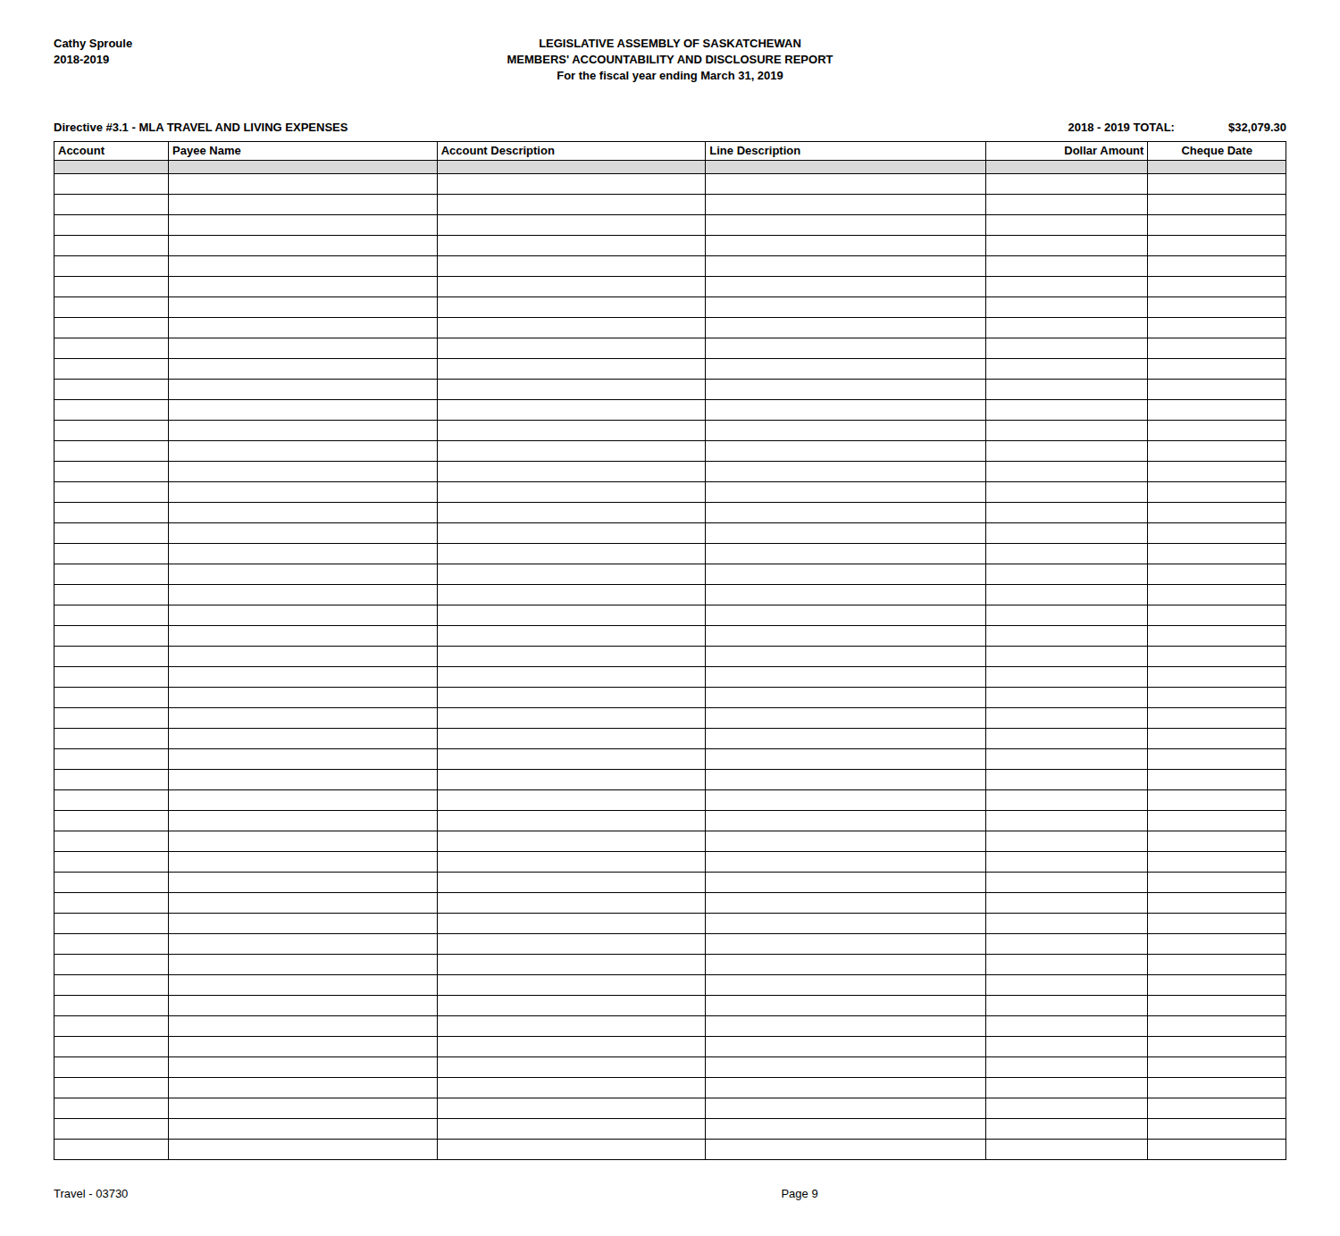Cathy Sproule
2018-2019
LEGISLATIVE ASSEMBLY OF SASKATCHEWAN
MEMBERS' ACCOUNTABILITY AND DISCLOSURE REPORT
For the fiscal year ending March 31, 2019
Directive #3.1 - MLA TRAVEL AND LIVING EXPENSES
2018 - 2019 TOTAL: $32,079.30
| Account | Payee Name | Account Description | Line Description | Dollar Amount | Cheque Date |
| --- | --- | --- | --- | --- | --- |
Travel - 03730
Page 9